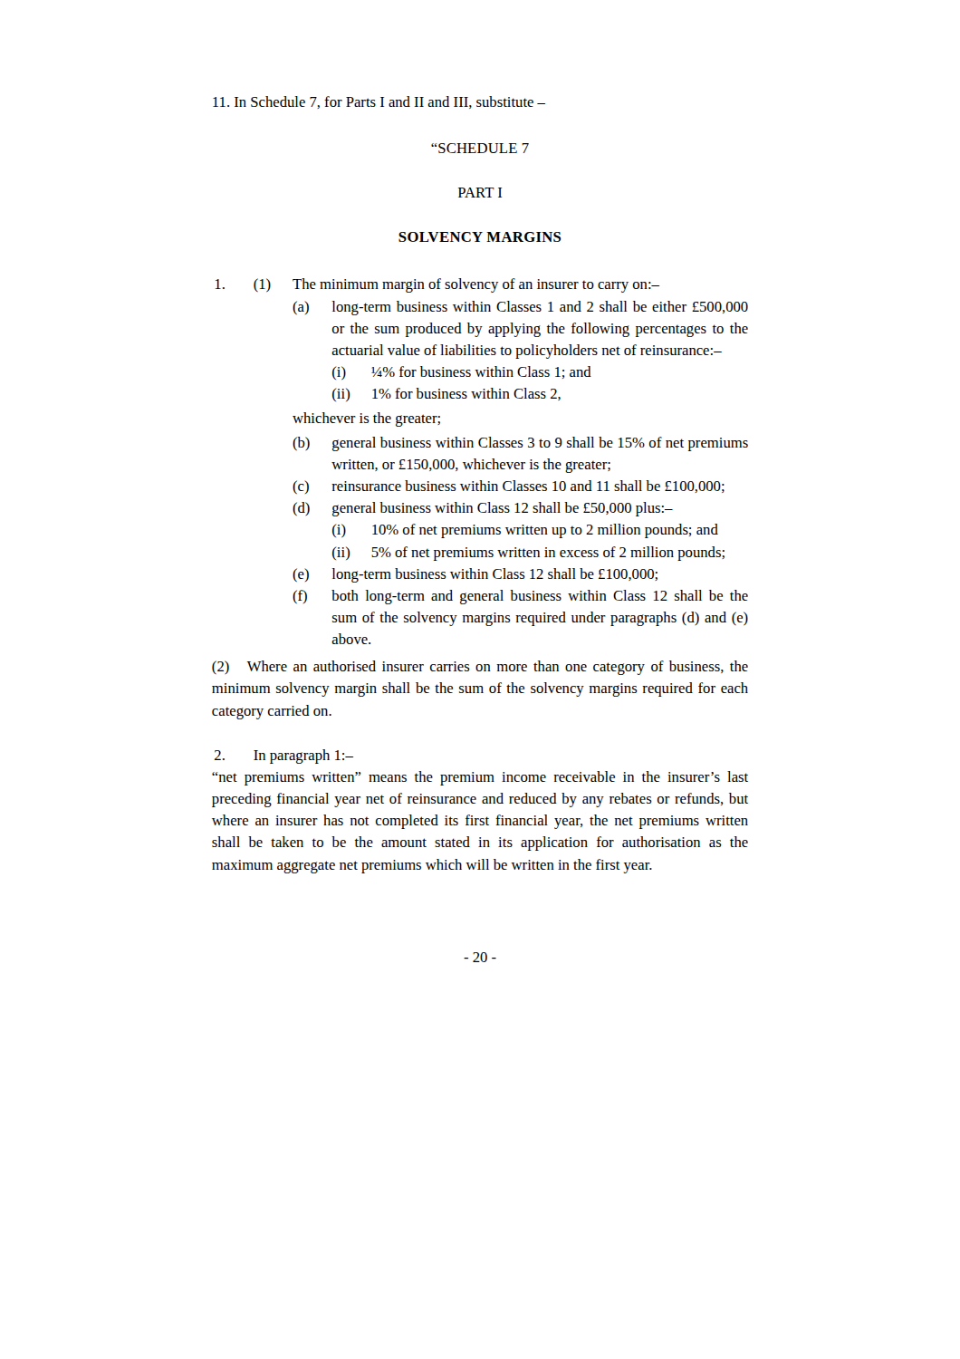11. In Schedule 7, for Parts I and II and III, substitute –
“SCHEDULE 7
PART I
SOLVENCY MARGINS
1.
(1)
The minimum margin of solvency of an insurer to carry on:–
(a)
long-term business within Classes 1 and 2 shall be either £500,000 or the sum produced by applying the following percentages to the actuarial value of liabilities to policyholders net of reinsurance:–
(i)
¼% for business within Class 1; and
(ii)
1% for business within Class 2,
whichever is the greater;
(b)
general business within Classes 3 to 9 shall be 15% of net premiums written, or £150,000, whichever is the greater;
(c)
reinsurance business within Classes 10 and 11 shall be £100,000;
(d)
general business within Class 12 shall be £50,000 plus:–
(i)
10% of net premiums written up to 2 million pounds; and
(ii)
5% of net premiums written in excess of 2 million pounds;
(e)
long-term business within Class 12 shall be £100,000;
(f)
both long-term and general business within Class 12 shall be the sum of the solvency margins required under paragraphs (d) and (e) above.
(2) Where an authorised insurer carries on more than one category of business, the minimum solvency margin shall be the sum of the solvency margins required for each category carried on.
2.
In paragraph 1:–
“net premiums written” means the premium income receivable in the insurer’s last preceding financial year net of reinsurance and reduced by any rebates or refunds, but where an insurer has not completed its first financial year, the net premiums written shall be taken to be the amount stated in its application for authorisation as the maximum aggregate net premiums which will be written in the first year.
- 20 -